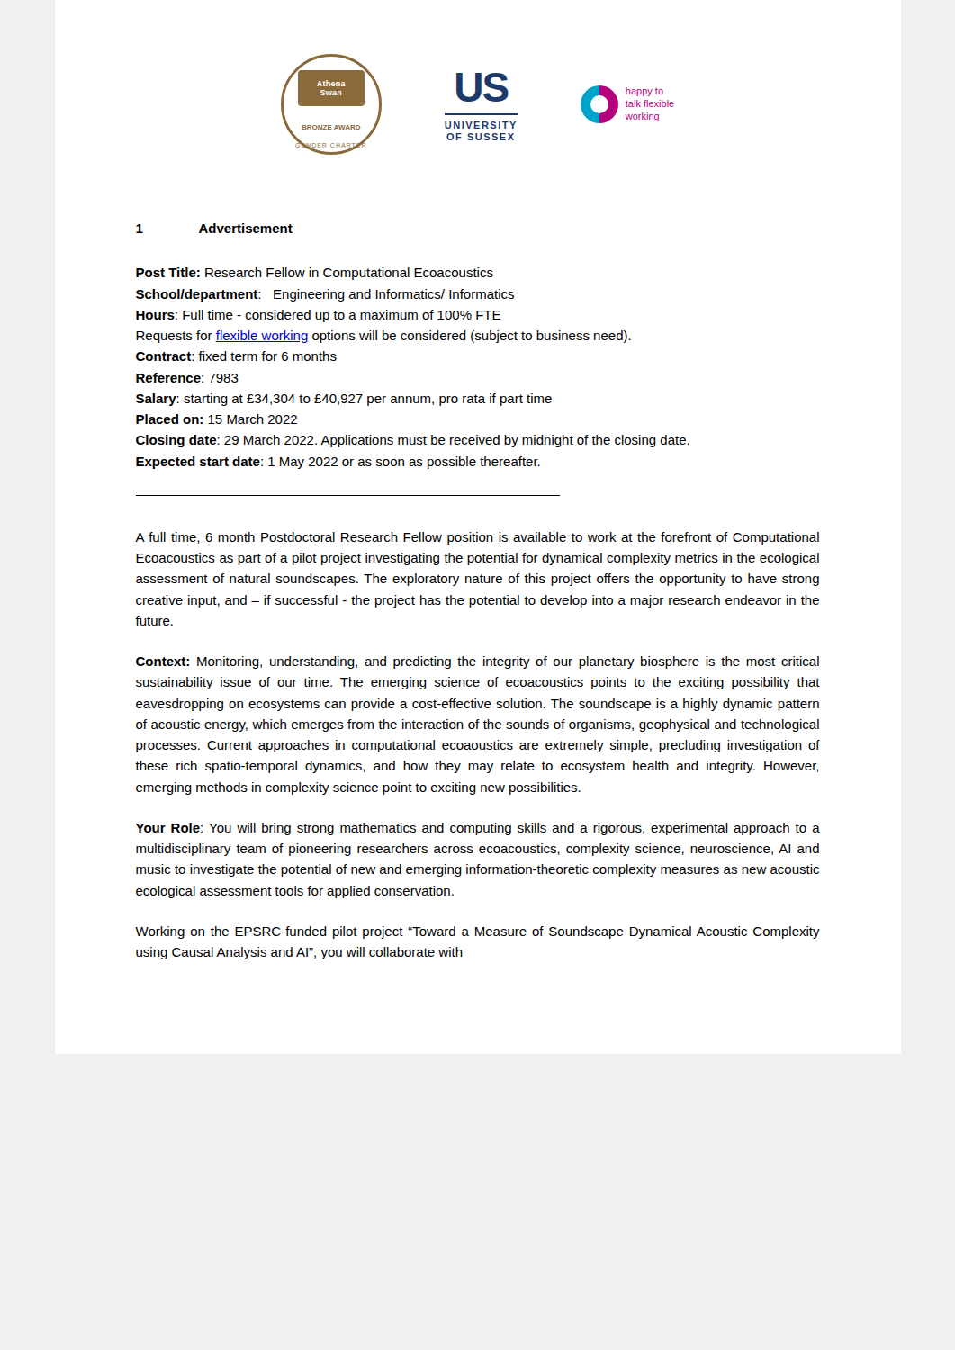Athena
Swan
BRONZE AWARD
GENDER CHARTER
US
UNIVERSITY
OF SUSSEX
happy to talk flexible working
1 Advertisement
Post Title: Research Fellow in Computational Ecoacoustics
School/department: Engineering and Informatics/ Informatics
Hours: Full time - considered up to a maximum of 100% FTE
Requests for flexible working options will be considered (subject to business need).
Contract: fixed term for 6 months
Reference: 7983
Salary: starting at £34,304 to £40,927 per annum, pro rata if part time
Placed on: 15 March 2022
Closing date: 29 March 2022. Applications must be received by midnight of the closing date.
Expected start date: 1 May 2022 or as soon as possible thereafter.
A full time, 6 month Postdoctoral Research Fellow position is available to work at the forefront of Computational Ecoacoustics as part of a pilot project investigating the potential for dynamical complexity metrics in the ecological assessment of natural soundscapes. The exploratory nature of this project offers the opportunity to have strong creative input, and – if successful - the project has the potential to develop into a major research endeavor in the future.
Context: Monitoring, understanding, and predicting the integrity of our planetary biosphere is the most critical sustainability issue of our time. The emerging science of ecoacoustics points to the exciting possibility that eavesdropping on ecosystems can provide a cost-effective solution. The soundscape is a highly dynamic pattern of acoustic energy, which emerges from the interaction of the sounds of organisms, geophysical and technological processes. Current approaches in computational ecoaoustics are extremely simple, precluding investigation of these rich spatio-temporal dynamics, and how they may relate to ecosystem health and integrity. However, emerging methods in complexity science point to exciting new possibilities.
Your Role: You will bring strong mathematics and computing skills and a rigorous, experimental approach to a multidisciplinary team of pioneering researchers across ecoacoustics, complexity science, neuroscience, AI and music to investigate the potential of new and emerging information-theoretic complexity measures as new acoustic ecological assessment tools for applied conservation.
Working on the EPSRC-funded pilot project “Toward a Measure of Soundscape Dynamical Acoustic Complexity using Causal Analysis and AI”, you will collaborate with